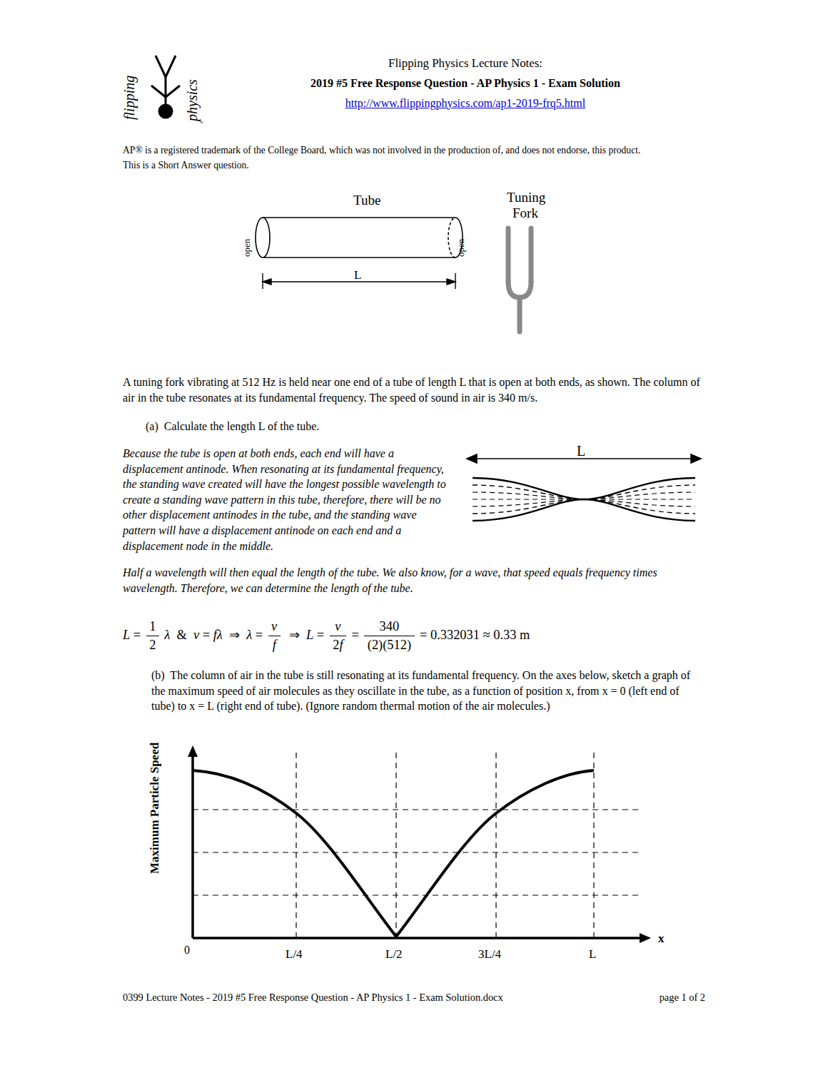flipping physics ®
Flipping Physics Lecture Notes:
2019 #5 Free Response Question - AP Physics 1 - Exam Solution
http://www.flippingphysics.com/ap1-2019-frq5.html
AP® is a registered trademark of the College Board, which was not involved in the production of, and does not endorse, this product.
This is a Short Answer question.
Tube Tuning Fork open open L
A tuning fork vibrating at 512 Hz is held near one end of a tube of length L that is open at both ends, as shown. The column of air in the tube resonates at its fundamental frequency. The speed of sound in air is 340 m/s.
(a) Calculate the length L of the tube.
L
Because the tube is open at both ends, each end will have a displacement antinode. When resonating at its fundamental frequency, the standing wave created will have the longest possible wavelength to create a standing wave pattern in this tube, therefore, there will be no other displacement antinodes in the tube, and the standing wave pattern will have a displacement antinode on each end and a displacement node in the middle.
Half a wavelength will then equal the length of the tube. We also know, for a wave, that speed equals frequency times wavelength. Therefore, we can determine the length of the tube.
L = 12 λ & v = fλ ⇒ λ = vf ⇒ L = v 2f = 340(2)(512) = 0.332031 ≈ 0.33 m
(b) The column of air in the tube is still resonating at its fundamental frequency. On the axes below, sketch a graph of the maximum speed of air molecules as they oscillate in the tube, as a function of position x, from x = 0 (left end of tube) to x = L (right end of tube). (Ignore random thermal motion of the air molecules.)
Maximum Particle Speed x 0 L/4 L/2 3L/4 L
0399 Lecture Notes - 2019 #5 Free Response Question - AP Physics 1 - Exam Solution.docx page 1 of 2